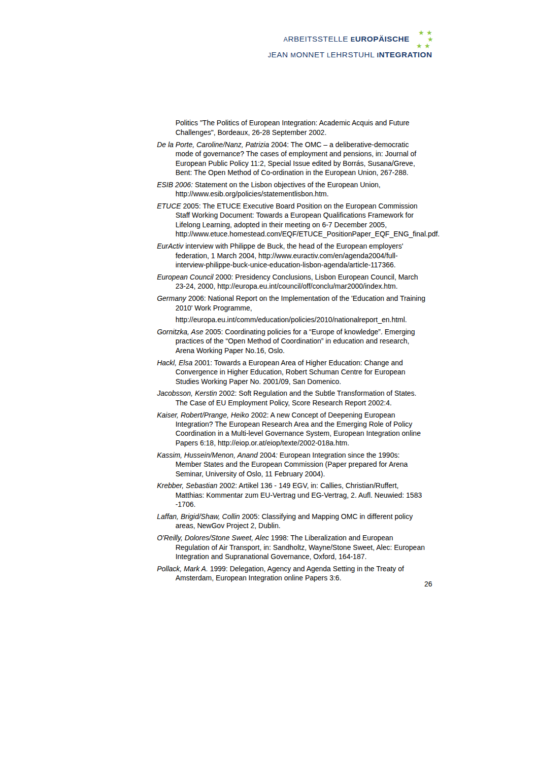ARBEITSSTELLE EUROPÄISCHE ★ ★ ★ ★ ★
JEAN MONNET LEHRSTUHL INTEGRATION
Politics "The Politics of European Integration: Academic Acquis and Future Challenges", Bordeaux, 26-28 September 2002.
De la Porte, Caroline/Nanz, Patrizia 2004: The OMC – a deliberative-democratic mode of governance? The cases of employment and pensions, in: Journal of European Public Policy 11:2, Special Issue edited by Borrás, Susana/Greve, Bent: The Open Method of Co-ordination in the European Union, 267-288.
ESIB 2006: Statement on the Lisbon objectives of the European Union, http://www.esib.org/policies/statementlisbon.htm.
ETUCE 2005: The ETUCE Executive Board Position on the European Commission Staff Working Document: Towards a European Qualifications Framework for Lifelong Learning, adopted in their meeting on 6-7 December 2005, http://www.etuce.homestead.com/EQF/ETUCE_PositionPaper_EQF_ENG_final.pdf.
EurActiv interview with Philippe de Buck, the head of the European employers' federation, 1 March 2004, http://www.euractiv.com/en/agenda2004/full-interview-philippe-buck-unice-education-lisbon-agenda/article-117366.
European Council 2000: Presidency Conclusions, Lisbon European Council, March 23-24, 2000, http://europa.eu.int/council/off/conclu/mar2000/index.htm.
Germany 2006: National Report on the Implementation of the 'Education and Training 2010' Work Programme,
http://europa.eu.int/comm/education/policies/2010/nationalreport_en.html.
Gornitzka, Ase 2005: Coordinating policies for a “Europe of knowledge”. Emerging practices of the “Open Method of Coordination” in education and research, Arena Working Paper No.16, Oslo.
Hackl, Elsa 2001: Towards a European Area of Higher Education: Change and Convergence in Higher Education, Robert Schuman Centre for European Studies Working Paper No. 2001/09, San Domenico.
Jacobsson, Kerstin 2002: Soft Regulation and the Subtle Transformation of States. The Case of EU Employment Policy, Score Research Report 2002:4.
Kaiser, Robert/Prange, Heiko 2002: A new Concept of Deepening European Integration? The European Research Area and the Emerging Role of Policy Coordination in a Multi-level Governance System, European Integration online Papers 6:18, http://eiop.or.at/eiop/texte/2002-018a.htm.
Kassim, Hussein/Menon, Anand 2004: European Integration since the 1990s: Member States and the European Commission (Paper prepared for Arena Seminar, University of Oslo, 11 February 2004).
Krebber, Sebastian 2002: Artikel 136 - 149 EGV, in: Callies, Christian/Ruffert, Matthias: Kommentar zum EU-Vertrag und EG-Vertrag, 2. Aufl. Neuwied: 1583 -1706.
Laffan, Brigid/Shaw, Collin 2005: Classifying and Mapping OMC in different policy areas, NewGov Project 2, Dublin.
O'Reilly, Dolores/Stone Sweet, Alec 1998: The Liberalization and European Regulation of Air Transport, in: Sandholtz, Wayne/Stone Sweet, Alec: European Integration and Supranational Governance, Oxford, 164-187.
Pollack, Mark A. 1999: Delegation, Agency and Agenda Setting in the Treaty of Amsterdam, European Integration online Papers 3:6.
26